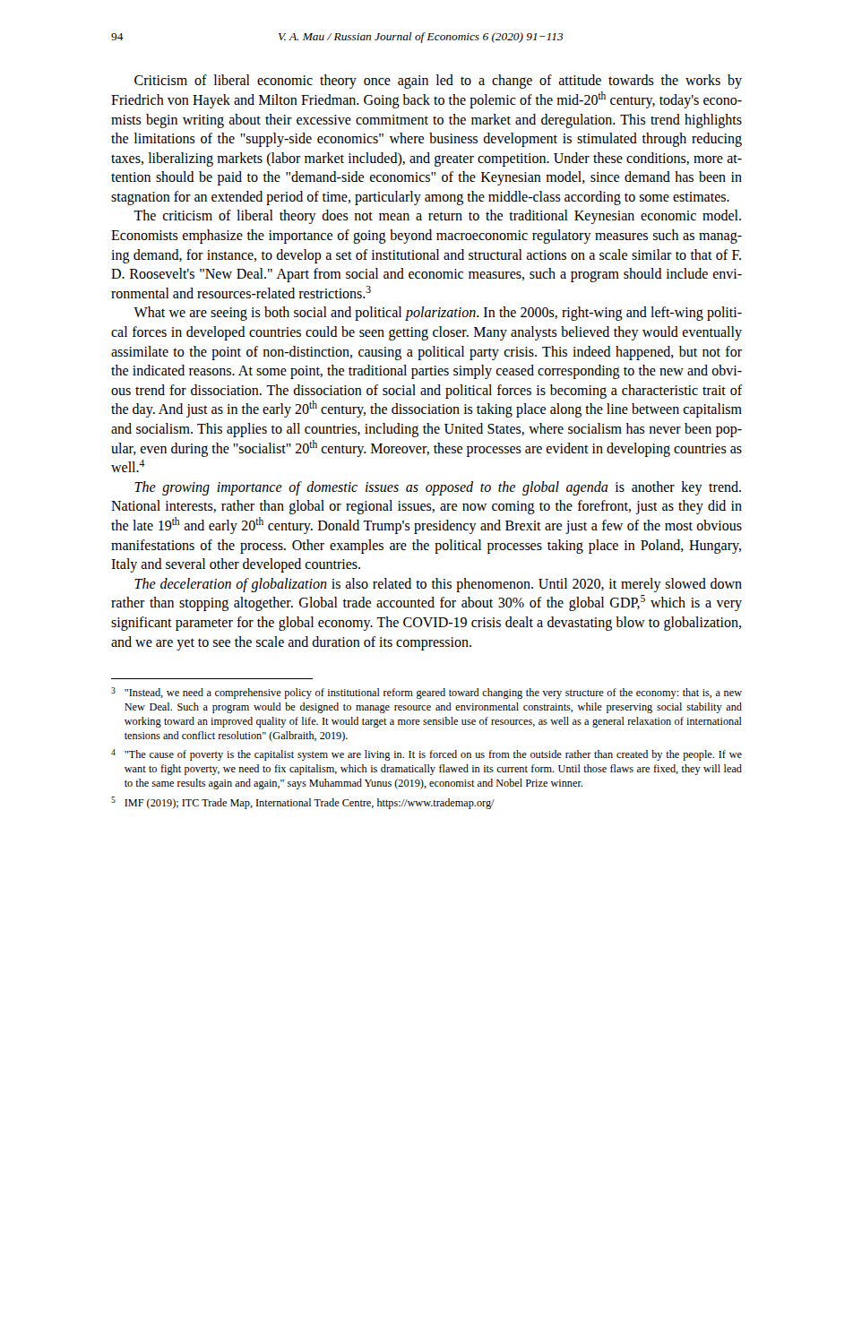94 V. A. Mau / Russian Journal of Economics 6 (2020) 91−113
Criticism of liberal economic theory once again led to a change of attitude towards the works by Friedrich von Hayek and Milton Friedman. Going back to the polemic of the mid-20th century, today's economists begin writing about their excessive commitment to the market and deregulation. This trend highlights the limitations of the "supply-side economics" where business development is stimulated through reducing taxes, liberalizing markets (labor market included), and greater competition. Under these conditions, more attention should be paid to the "demand-side economics" of the Keynesian model, since demand has been in stagnation for an extended period of time, particularly among the middle-class according to some estimates.
The criticism of liberal theory does not mean a return to the traditional Keynesian economic model. Economists emphasize the importance of going beyond macroeconomic regulatory measures such as managing demand, for instance, to develop a set of institutional and structural actions on a scale similar to that of F. D. Roosevelt's "New Deal." Apart from social and economic measures, such a program should include environmental and resources-related restrictions.3
What we are seeing is both social and political polarization. In the 2000s, right-wing and left-wing political forces in developed countries could be seen getting closer. Many analysts believed they would eventually assimilate to the point of non-distinction, causing a political party crisis. This indeed happened, but not for the indicated reasons. At some point, the traditional parties simply ceased corresponding to the new and obvious trend for dissociation. The dissociation of social and political forces is becoming a characteristic trait of the day. And just as in the early 20th century, the dissociation is taking place along the line between capitalism and socialism. This applies to all countries, including the United States, where socialism has never been popular, even during the "socialist" 20th century. Moreover, these processes are evident in developing countries as well.4
The growing importance of domestic issues as opposed to the global agenda is another key trend. National interests, rather than global or regional issues, are now coming to the forefront, just as they did in the late 19th and early 20th century. Donald Trump's presidency and Brexit are just a few of the most obvious manifestations of the process. Other examples are the political processes taking place in Poland, Hungary, Italy and several other developed countries.
The deceleration of globalization is also related to this phenomenon. Until 2020, it merely slowed down rather than stopping altogether. Global trade accounted for about 30% of the global GDP,5 which is a very significant parameter for the global economy. The COVID-19 crisis dealt a devastating blow to globalization, and we are yet to see the scale and duration of its compression.
3"Instead, we need a comprehensive policy of institutional reform geared toward changing the very structure of the economy: that is, a new New Deal. Such a program would be designed to manage resource and environmental constraints, while preserving social stability and working toward an improved quality of life. It would target a more sensible use of resources, as well as a general relaxation of international tensions and conflict resolution" (Galbraith, 2019).
4"The cause of poverty is the capitalist system we are living in. It is forced on us from the outside rather than created by the people. If we want to fight poverty, we need to fix capitalism, which is dramatically flawed in its current form. Until those flaws are fixed, they will lead to the same results again and again," says Muhammad Yunus (2019), economist and Nobel Prize winner.
5 IMF (2019); ITC Trade Map, International Trade Centre, https://www.trademap.org/